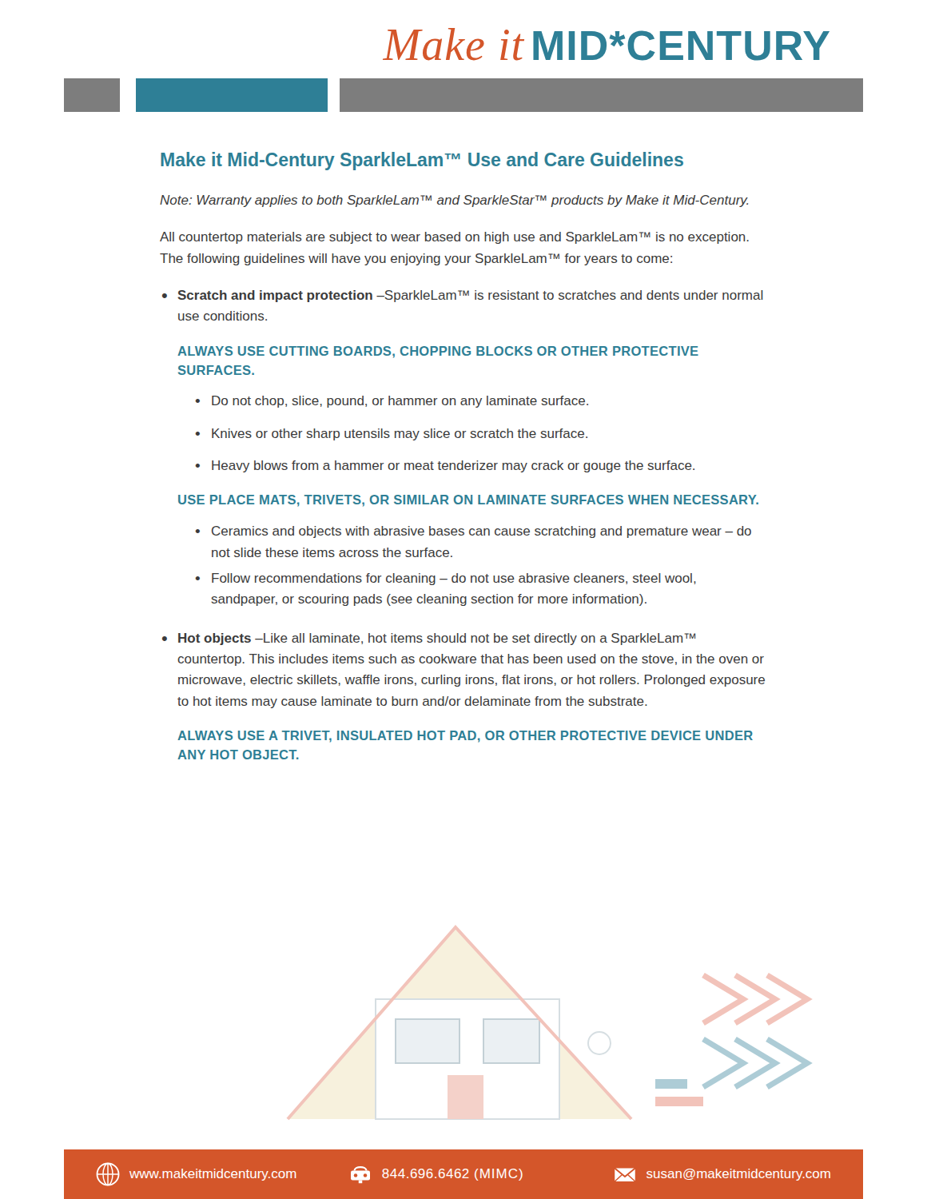Make it MID*CENTURY
Make it Mid-Century SparkleLam™ Use and Care Guidelines
Note: Warranty applies to both SparkleLam™ and SparkleStar™ products by Make it Mid-Century.
All countertop materials are subject to wear based on high use and SparkleLam™ is no exception. The following guidelines will have you enjoying your SparkleLam™ for years to come:
Scratch and impact protection –SparkleLam™ is resistant to scratches and dents under normal use conditions.
Always use cutting boards, chopping blocks or other protective surfaces.
Do not chop, slice, pound, or hammer on any laminate surface.
Knives or other sharp utensils may slice or scratch the surface.
Heavy blows from a hammer or meat tenderizer may crack or gouge the surface.
Use place mats, trivets, or similar on laminate surfaces when necessary.
Ceramics and objects with abrasive bases can cause scratching and premature wear – do not slide these items across the surface.
Follow recommendations for cleaning – do not use abrasive cleaners, steel wool, sandpaper, or scouring pads (see cleaning section for more information).
Hot objects –Like all laminate, hot items should not be set directly on a SparkleLam™ countertop. This includes items such as cookware that has been used on the stove, in the oven or microwave, electric skillets, waffle irons, curling irons, flat irons, or hot rollers. Prolonged exposure to hot items may cause laminate to burn and/or delaminate from the substrate.
Always use a trivet, insulated hot pad, or other protective device under any hot object.
www.makeitmidcentury.com
844.696.6462 (MIMC)
susan@makeitmidcentury.com